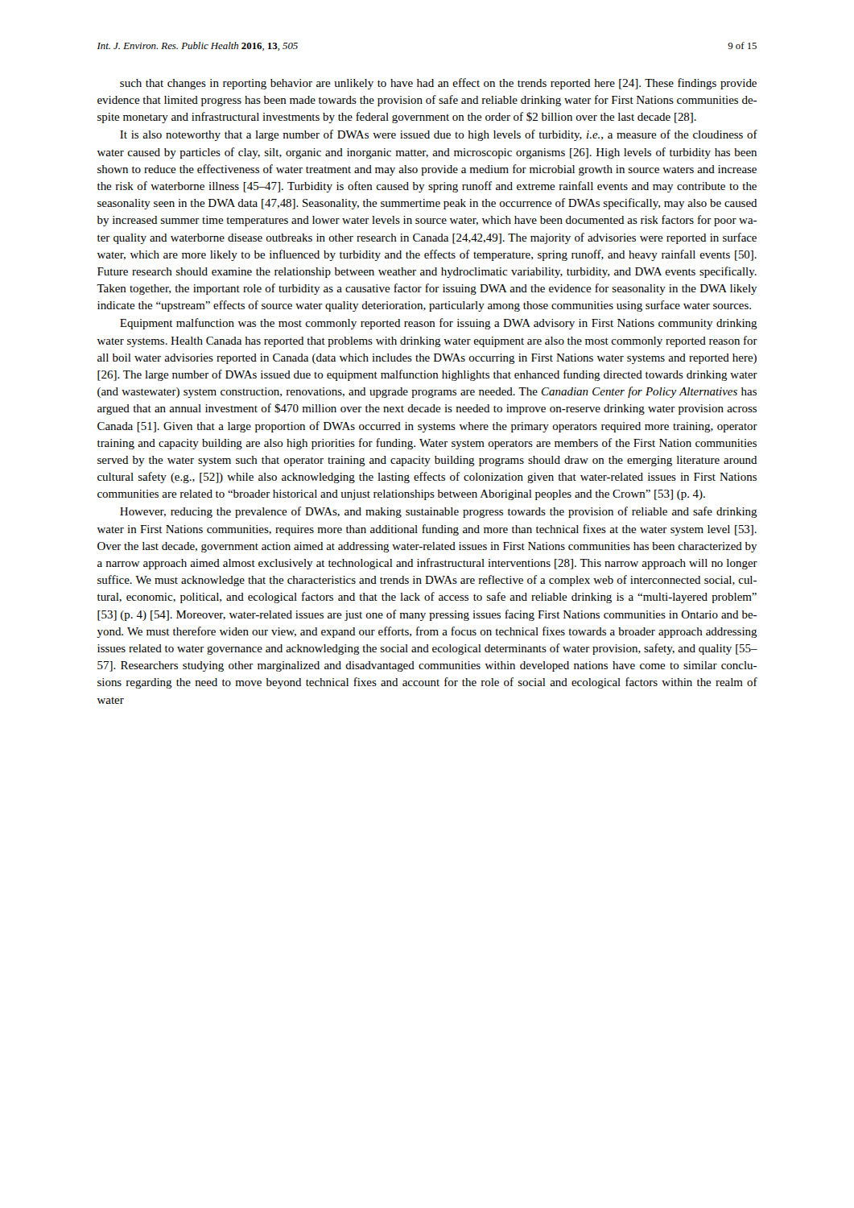Int. J. Environ. Res. Public Health 2016, 13, 505 9 of 15
such that changes in reporting behavior are unlikely to have had an effect on the trends reported here [24]. These findings provide evidence that limited progress has been made towards the provision of safe and reliable drinking water for First Nations communities despite monetary and infrastructural investments by the federal government on the order of $2 billion over the last decade [28].
It is also noteworthy that a large number of DWAs were issued due to high levels of turbidity, i.e., a measure of the cloudiness of water caused by particles of clay, silt, organic and inorganic matter, and microscopic organisms [26]. High levels of turbidity has been shown to reduce the effectiveness of water treatment and may also provide a medium for microbial growth in source waters and increase the risk of waterborne illness [45–47]. Turbidity is often caused by spring runoff and extreme rainfall events and may contribute to the seasonality seen in the DWA data [47,48]. Seasonality, the summertime peak in the occurrence of DWAs specifically, may also be caused by increased summer time temperatures and lower water levels in source water, which have been documented as risk factors for poor water quality and waterborne disease outbreaks in other research in Canada [24,42,49]. The majority of advisories were reported in surface water, which are more likely to be influenced by turbidity and the effects of temperature, spring runoff, and heavy rainfall events [50]. Future research should examine the relationship between weather and hydroclimatic variability, turbidity, and DWA events specifically. Taken together, the important role of turbidity as a causative factor for issuing DWA and the evidence for seasonality in the DWA likely indicate the “upstream” effects of source water quality deterioration, particularly among those communities using surface water sources.
Equipment malfunction was the most commonly reported reason for issuing a DWA advisory in First Nations community drinking water systems. Health Canada has reported that problems with drinking water equipment are also the most commonly reported reason for all boil water advisories reported in Canada (data which includes the DWAs occurring in First Nations water systems and reported here) [26]. The large number of DWAs issued due to equipment malfunction highlights that enhanced funding directed towards drinking water (and wastewater) system construction, renovations, and upgrade programs are needed. The Canadian Center for Policy Alternatives has argued that an annual investment of $470 million over the next decade is needed to improve on-reserve drinking water provision across Canada [51]. Given that a large proportion of DWAs occurred in systems where the primary operators required more training, operator training and capacity building are also high priorities for funding. Water system operators are members of the First Nation communities served by the water system such that operator training and capacity building programs should draw on the emerging literature around cultural safety (e.g., [52]) while also acknowledging the lasting effects of colonization given that water-related issues in First Nations communities are related to “broader historical and unjust relationships between Aboriginal peoples and the Crown” [53] (p. 4).
However, reducing the prevalence of DWAs, and making sustainable progress towards the provision of reliable and safe drinking water in First Nations communities, requires more than additional funding and more than technical fixes at the water system level [53]. Over the last decade, government action aimed at addressing water-related issues in First Nations communities has been characterized by a narrow approach aimed almost exclusively at technological and infrastructural interventions [28]. This narrow approach will no longer suffice. We must acknowledge that the characteristics and trends in DWAs are reflective of a complex web of interconnected social, cultural, economic, political, and ecological factors and that the lack of access to safe and reliable drinking is a “multi-layered problem” [53] (p. 4) [54]. Moreover, water-related issues are just one of many pressing issues facing First Nations communities in Ontario and beyond. We must therefore widen our view, and expand our efforts, from a focus on technical fixes towards a broader approach addressing issues related to water governance and acknowledging the social and ecological determinants of water provision, safety, and quality [55–57]. Researchers studying other marginalized and disadvantaged communities within developed nations have come to similar conclusions regarding the need to move beyond technical fixes and account for the role of social and ecological factors within the realm of water